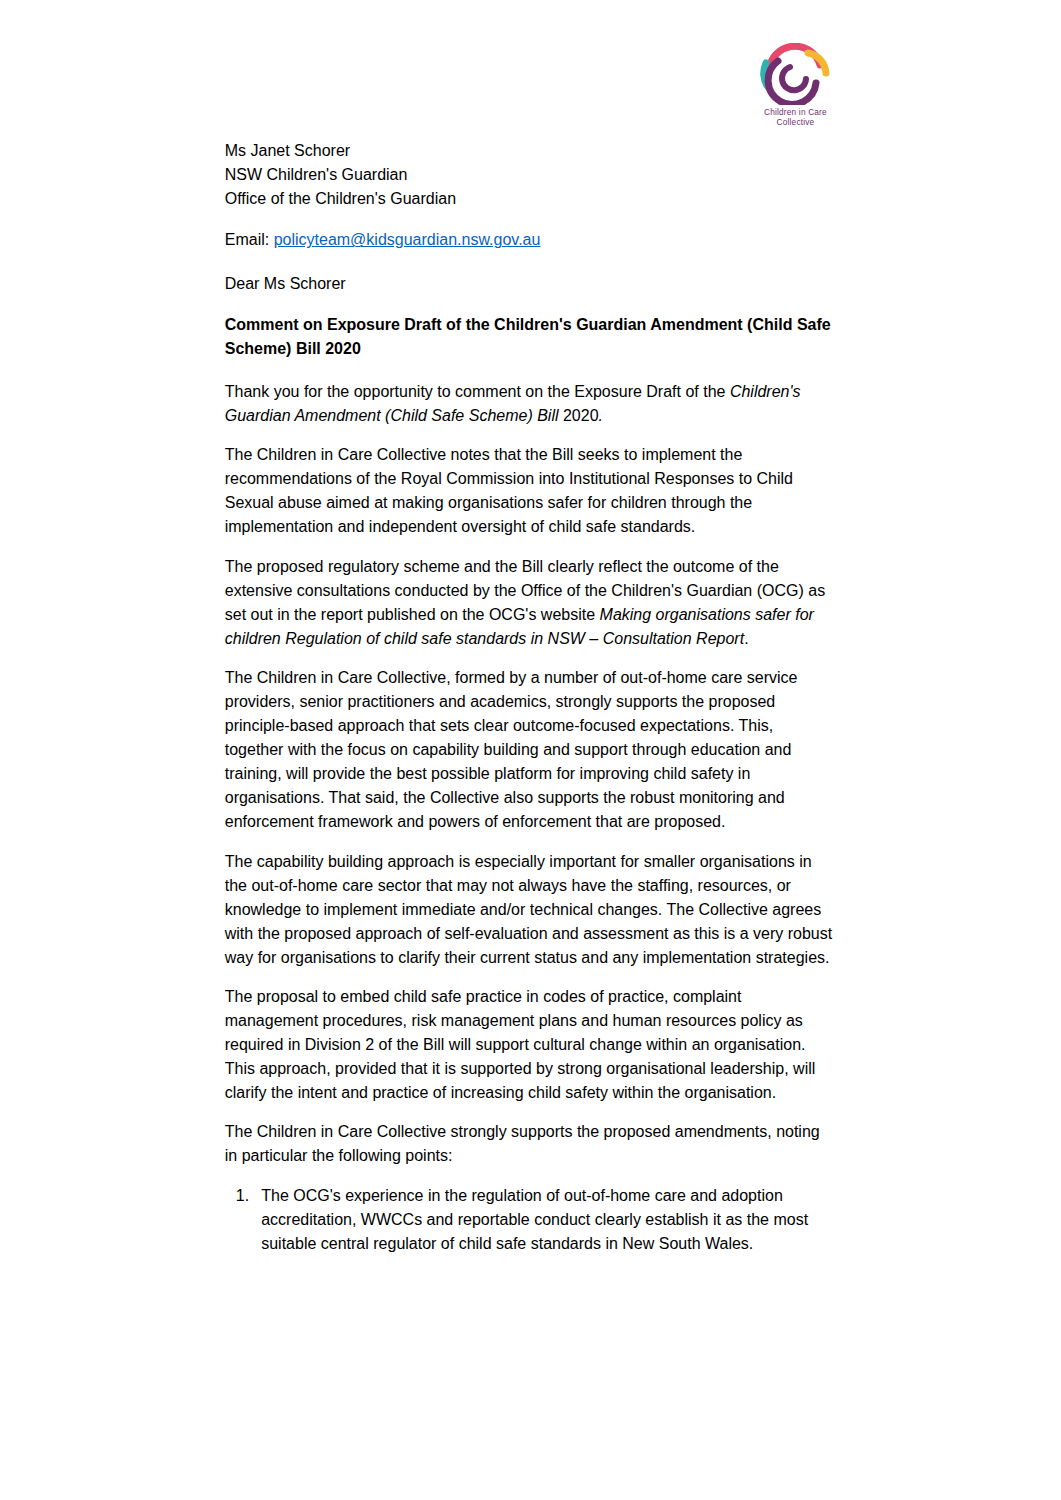Children in Care
Collective
Ms Janet Schorer
NSW Children's Guardian
Office of the Children's Guardian
Email: policyteam@kidsguardian.nsw.gov.au
Dear Ms Schorer
Comment on Exposure Draft of the Children's Guardian Amendment (Child Safe Scheme) Bill 2020
Thank you for the opportunity to comment on the Exposure Draft of the Children's Guardian Amendment (Child Safe Scheme) Bill 2020.
The Children in Care Collective notes that the Bill seeks to implement the recommendations of the Royal Commission into Institutional Responses to Child Sexual abuse aimed at making organisations safer for children through the implementation and independent oversight of child safe standards.
The proposed regulatory scheme and the Bill clearly reflect the outcome of the extensive consultations conducted by the Office of the Children's Guardian (OCG) as set out in the report published on the OCG's website Making organisations safer for children Regulation of child safe standards in NSW – Consultation Report.
The Children in Care Collective, formed by a number of out-of-home care service providers, senior practitioners and academics, strongly supports the proposed principle-based approach that sets clear outcome-focused expectations. This, together with the focus on capability building and support through education and training, will provide the best possible platform for improving child safety in organisations. That said, the Collective also supports the robust monitoring and enforcement framework and powers of enforcement that are proposed.
The capability building approach is especially important for smaller organisations in the out-of-home care sector that may not always have the staffing, resources, or knowledge to implement immediate and/or technical changes. The Collective agrees with the proposed approach of self-evaluation and assessment as this is a very robust way for organisations to clarify their current status and any implementation strategies.
The proposal to embed child safe practice in codes of practice, complaint management procedures, risk management plans and human resources policy as required in Division 2 of the Bill will support cultural change within an organisation. This approach, provided that it is supported by strong organisational leadership, will clarify the intent and practice of increasing child safety within the organisation.
The Children in Care Collective strongly supports the proposed amendments, noting in particular the following points:
The OCG's experience in the regulation of out-of-home care and adoption accreditation, WWCCs and reportable conduct clearly establish it as the most suitable central regulator of child safe standards in New South Wales.